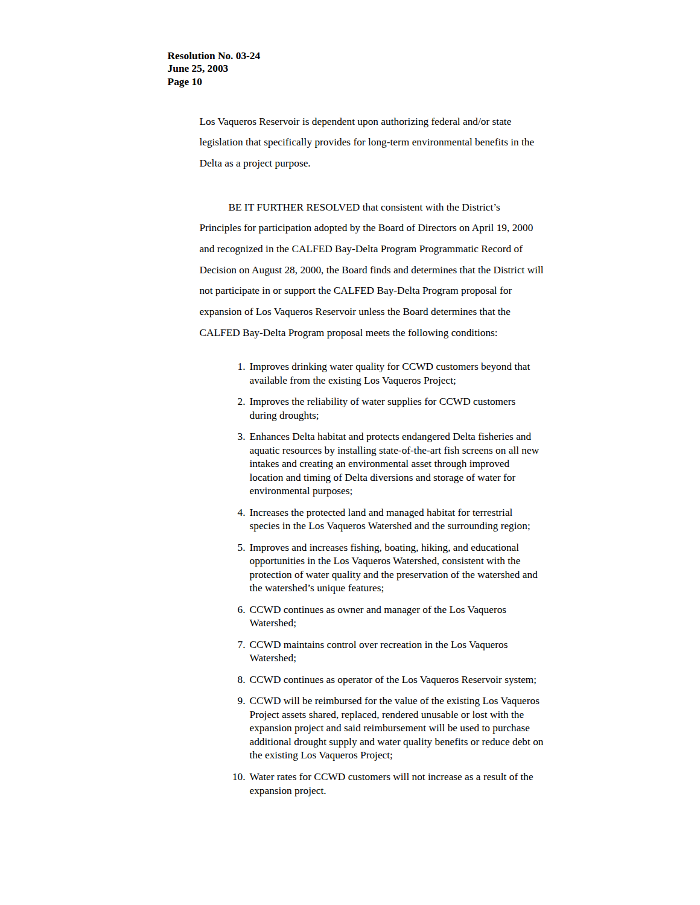Resolution No. 03-24
June 25, 2003
Page 10
Los Vaqueros Reservoir is dependent upon authorizing federal and/or state legislation that specifically provides for long-term environmental benefits in the Delta as a project purpose.
BE IT FURTHER RESOLVED that consistent with the District’s Principles for participation adopted by the Board of Directors on April 19, 2000 and recognized in the CALFED Bay-Delta Program Programmatic Record of Decision on August 28, 2000, the Board finds and determines that the District will not participate in or support the CALFED Bay-Delta Program proposal for expansion of Los Vaqueros Reservoir unless the Board determines that the CALFED Bay-Delta Program proposal meets the following conditions:
Improves drinking water quality for CCWD customers beyond that available from the existing Los Vaqueros Project;
Improves the reliability of water supplies for CCWD customers during droughts;
Enhances Delta habitat and protects endangered Delta fisheries and aquatic resources by installing state-of-the-art fish screens on all new intakes and creating an environmental asset through improved location and timing of Delta diversions and storage of water for environmental purposes;
Increases the protected land and managed habitat for terrestrial species in the Los Vaqueros Watershed and the surrounding region;
Improves and increases fishing, boating, hiking, and educational opportunities in the Los Vaqueros Watershed, consistent with the protection of water quality and the preservation of the watershed and the watershed’s unique features;
CCWD continues as owner and manager of the Los Vaqueros Watershed;
CCWD maintains control over recreation in the Los Vaqueros Watershed;
CCWD continues as operator of the Los Vaqueros Reservoir system;
CCWD will be reimbursed for the value of the existing Los Vaqueros Project assets shared, replaced, rendered unusable or lost with the expansion project and said reimbursement will be used to purchase additional drought supply and water quality benefits or reduce debt on the existing Los Vaqueros Project;
Water rates for CCWD customers will not increase as a result of the expansion project.